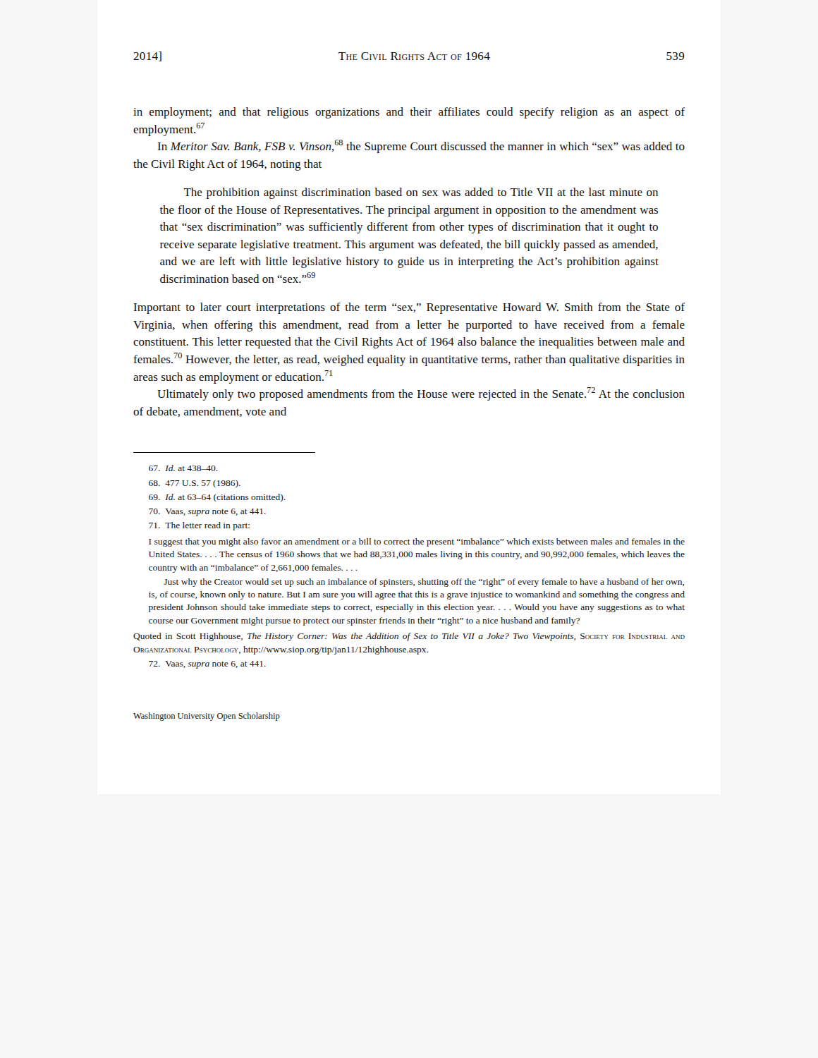2014] The Civil Rights Act of 1964 539
in employment; and that religious organizations and their affiliates could specify religion as an aspect of employment.67
In Meritor Sav. Bank, FSB v. Vinson,68 the Supreme Court discussed the manner in which “sex” was added to the Civil Right Act of 1964, noting that
The prohibition against discrimination based on sex was added to Title VII at the last minute on the floor of the House of Representatives. The principal argument in opposition to the amendment was that “sex discrimination” was sufficiently different from other types of discrimination that it ought to receive separate legislative treatment. This argument was defeated, the bill quickly passed as amended, and we are left with little legislative history to guide us in interpreting the Act’s prohibition against discrimination based on “sex.”69
Important to later court interpretations of the term “sex,” Representative Howard W. Smith from the State of Virginia, when offering this amendment, read from a letter he purported to have received from a female constituent. This letter requested that the Civil Rights Act of 1964 also balance the inequalities between male and females.70 However, the letter, as read, weighed equality in quantitative terms, rather than qualitative disparities in areas such as employment or education.71
Ultimately only two proposed amendments from the House were rejected in the Senate.72 At the conclusion of debate, amendment, vote and
67. Id. at 438–40.
68. 477 U.S. 57 (1986).
69. Id. at 63–64 (citations omitted).
70. Vaas, supra note 6, at 441.
71. The letter read in part:
I suggest that you might also favor an amendment or a bill to correct the present “imbalance” which exists between males and females in the United States. . . . The census of 1960 shows that we had 88,331,000 males living in this country, and 90,992,000 females, which leaves the country with an “imbalance” of 2,661,000 females. . . .
Just why the Creator would set up such an imbalance of spinsters, shutting off the “right” of every female to have a husband of her own, is, of course, known only to nature. But I am sure you will agree that this is a grave injustice to womankind and something the congress and president Johnson should take immediate steps to correct, especially in this election year. . . . Would you have any suggestions as to what course our Government might pursue to protect our spinster friends in their “right” to a nice husband and family?
Quoted in Scott Highhouse, The History Corner: Was the Addition of Sex to Title VII a Joke? Two Viewpoints, Society for Industrial and Organizational Psychology, http://www.siop.org/tip/jan11/12highhouse.aspx.
72. Vaas, supra note 6, at 441.
Washington University Open Scholarship